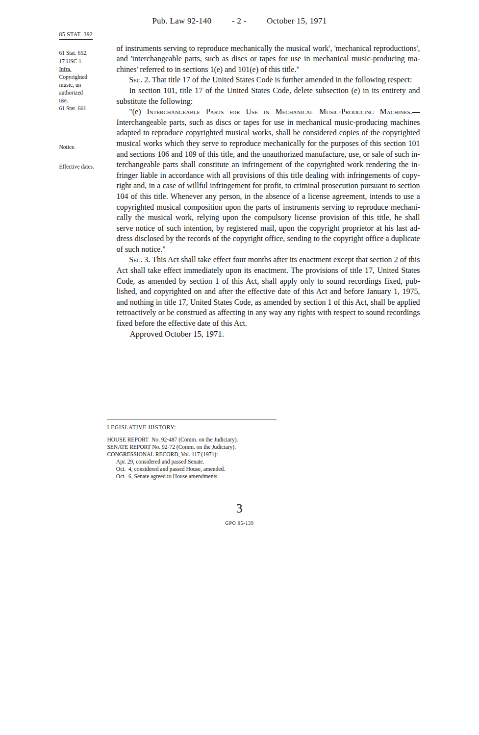Pub. Law 92-140 - 2 - October 15, 1971
85 STAT. 392
61 Stat. 652.
17 USC 1.
Infra.
Copyrighted
music, un-
authorized
use.
61 Stat. 661.
Notice.
Effective dates.
of instruments serving to reproduce mechanically the musical work', 'mechanical reproductions', and 'interchangeable parts, such as discs or tapes for use in mechanical music-producing machines' referred to in sections 1(e) and 101(e) of this title."
Sec. 2. That title 17 of the United States Code is further amended in the following respect:
In section 101, title 17 of the United States Code, delete subsection (e) in its entirety and substitute the following:
"(e) Interchangeable Parts for Use in Mechanical Music-Producing Machines.—Interchangeable parts, such as discs or tapes for use in mechanical music-producing machines adapted to reproduce copyrighted musical works, shall be considered copies of the copyrighted musical works which they serve to reproduce mechanically for the purposes of this section 101 and sections 106 and 109 of this title, and the unauthorized manufacture, use, or sale of such interchangeable parts shall constitute an infringement of the copyrighted work rendering the infringer liable in accordance with all provisions of this title dealing with infringements of copyright and, in a case of willful infringement for profit, to criminal prosecution pursuant to section 104 of this title. Whenever any person, in the absence of a license agreement, intends to use a copyrighted musical composition upon the parts of instruments serving to reproduce mechanically the musical work, relying upon the compulsory license provision of this title, he shall serve notice of such intention, by registered mail, upon the copyright proprietor at his last address disclosed by the records of the copyright office, sending to the copyright office a duplicate of such notice."
Sec. 3. This Act shall take effect four months after its enactment except that section 2 of this Act shall take effect immediately upon its enactment. The provisions of title 17, United States Code, as amended by section 1 of this Act, shall apply only to sound recordings fixed, published, and copyrighted on and after the effective date of this Act and before January 1, 1975, and nothing in title 17, United States Code, as amended by section 1 of this Act, shall be applied retroactively or be construed as affecting in any way any rights with respect to sound recordings fixed before the effective date of this Act.
Approved October 15, 1971.
LEGISLATIVE HISTORY:
HOUSE REPORT No. 92-487 (Comm. on the Judiciary).
SENATE REPORT No. 92-72 (Comm. on the Judiciary).
CONGRESSIONAL RECORD, Vol. 117 (1971):
Apr. 29, considered and passed Senate.
Oct. 4, considered and passed House, amended.
Oct. 6, Senate agreed to House amendments.
3
GPO 65-139